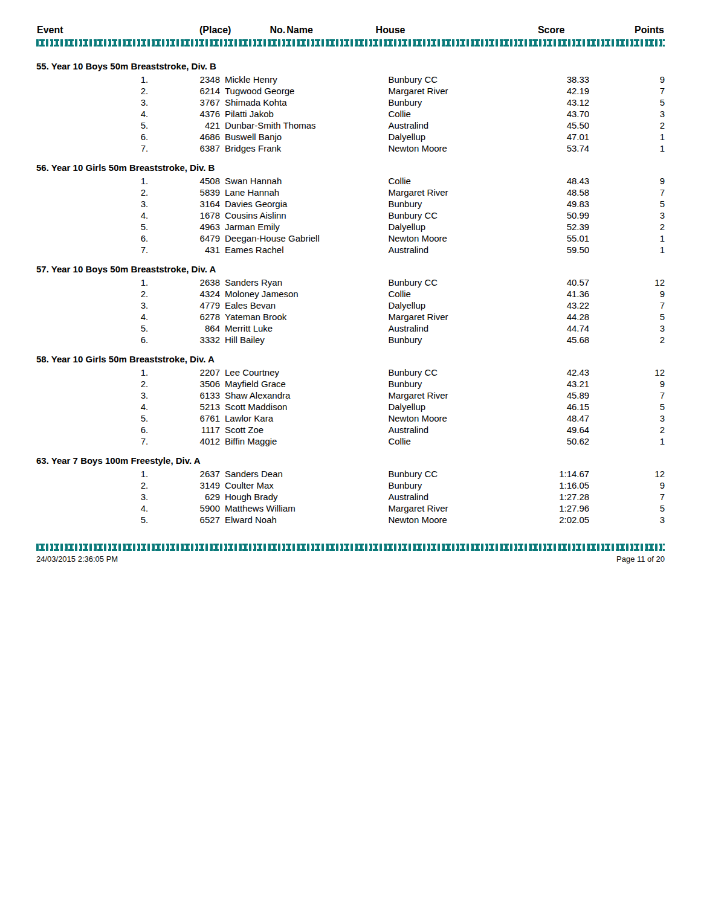| Event | (Place) | No. | Name | House | Score | Points |
| --- | --- | --- | --- | --- | --- | --- |
| 55. Year 10 Boys 50m Breaststroke, Div. B |
| 1. | 2348 | Mickle Henry | Bunbury CC | 38.33 | 9 |
| 2. | 6214 | Tugwood George | Margaret River | 42.19 | 7 |
| 3. | 3767 | Shimada Kohta | Bunbury | 43.12 | 5 |
| 4. | 4376 | Pilatti Jakob | Collie | 43.70 | 3 |
| 5. | 421 | Dunbar-Smith Thomas | Australind | 45.50 | 2 |
| 6. | 4686 | Buswell Banjo | Dalyellup | 47.01 | 1 |
| 7. | 6387 | Bridges Frank | Newton Moore | 53.74 | 1 |
| 56. Year 10 Girls 50m Breaststroke, Div. B |
| 1. | 4508 | Swan Hannah | Collie | 48.43 | 9 |
| 2. | 5839 | Lane Hannah | Margaret River | 48.58 | 7 |
| 3. | 3164 | Davies Georgia | Bunbury | 49.83 | 5 |
| 4. | 1678 | Cousins Aislinn | Bunbury CC | 50.99 | 3 |
| 5. | 4963 | Jarman Emily | Dalyellup | 52.39 | 2 |
| 6. | 6479 | Deegan-House Gabriell | Newton Moore | 55.01 | 1 |
| 7. | 431 | Eames Rachel | Australind | 59.50 | 1 |
| 57. Year 10 Boys 50m Breaststroke, Div. A |
| 1. | 2638 | Sanders Ryan | Bunbury CC | 40.57 | 12 |
| 2. | 4324 | Moloney Jameson | Collie | 41.36 | 9 |
| 3. | 4779 | Eales Bevan | Dalyellup | 43.22 | 7 |
| 4. | 6278 | Yateman Brook | Margaret River | 44.28 | 5 |
| 5. | 864 | Merritt Luke | Australind | 44.74 | 3 |
| 6. | 3332 | Hill Bailey | Bunbury | 45.68 | 2 |
| 58. Year 10 Girls 50m Breaststroke, Div. A |
| 1. | 2207 | Lee Courtney | Bunbury CC | 42.43 | 12 |
| 2. | 3506 | Mayfield Grace | Bunbury | 43.21 | 9 |
| 3. | 6133 | Shaw Alexandra | Margaret River | 45.89 | 7 |
| 4. | 5213 | Scott Maddison | Dalyellup | 46.15 | 5 |
| 5. | 6761 | Lawlor Kara | Newton Moore | 48.47 | 3 |
| 6. | 1117 | Scott Zoe | Australind | 49.64 | 2 |
| 7. | 4012 | Biffin Maggie | Collie | 50.62 | 1 |
| 63. Year 7 Boys 100m Freestyle, Div. A |
| 1. | 2637 | Sanders Dean | Bunbury CC | 1:14.67 | 12 |
| 2. | 3149 | Coulter Max | Bunbury | 1:16.05 | 9 |
| 3. | 629 | Hough Brady | Australind | 1:27.28 | 7 |
| 4. | 5900 | Matthews William | Margaret River | 1:27.96 | 5 |
| 5. | 6527 | Elward Noah | Newton Moore | 2:02.05 | 3 |
24/03/2015 2:36:05 PM Page 11 of 20